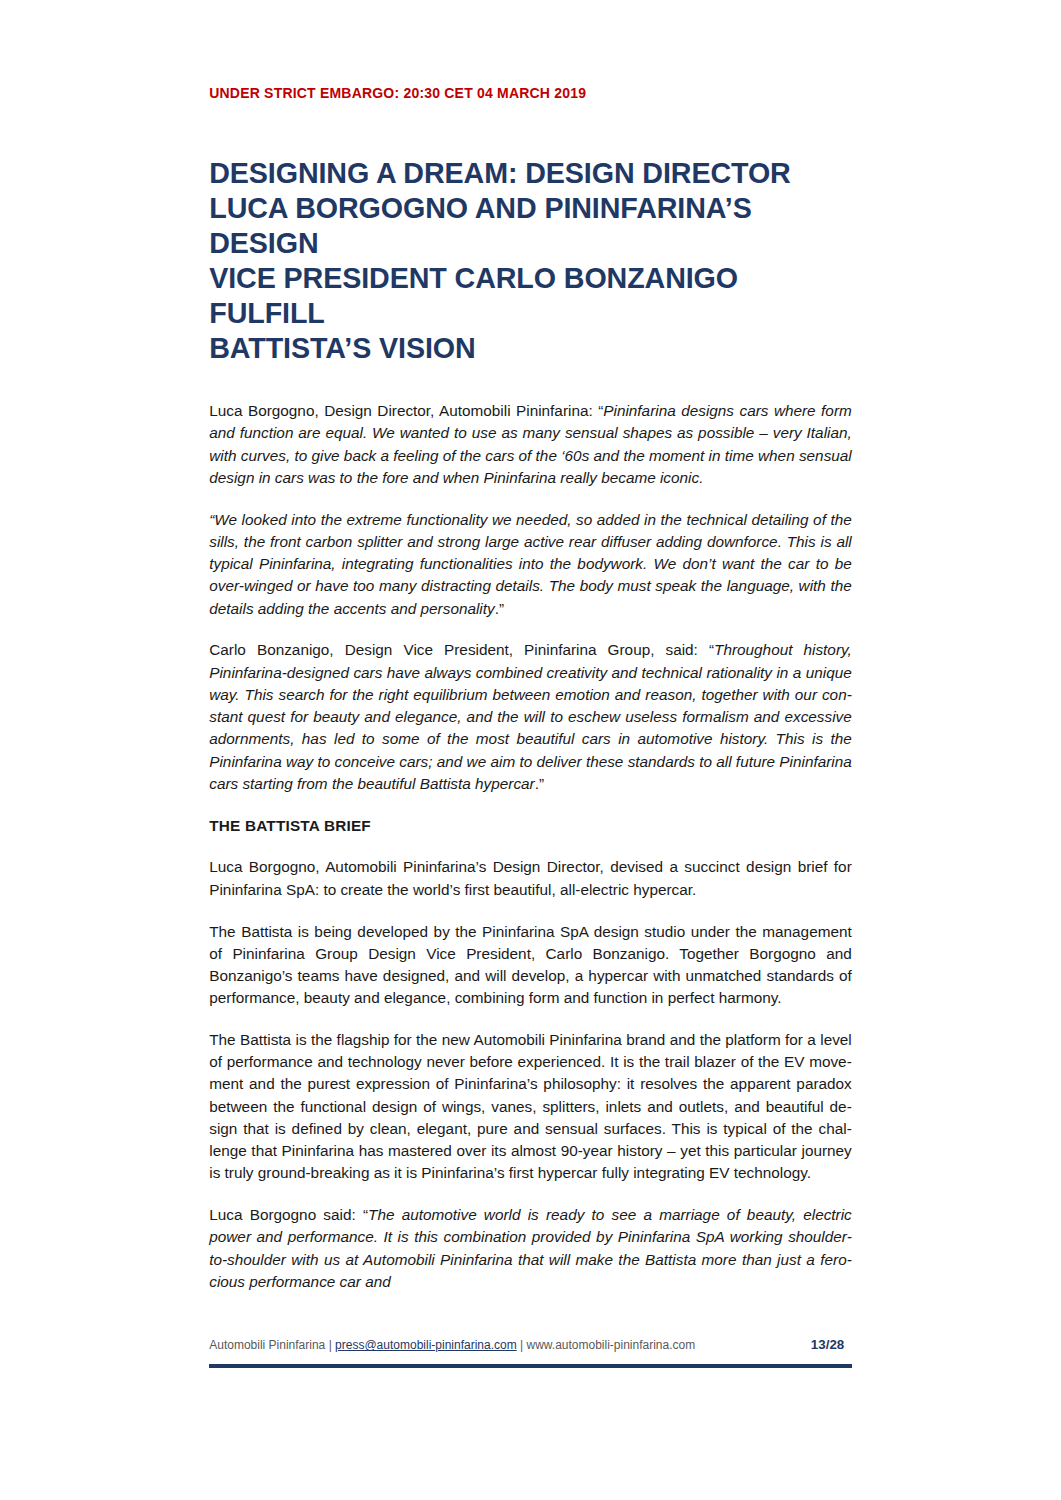UNDER STRICT EMBARGO: 20:30 CET 04 MARCH 2019
DESIGNING A DREAM: DESIGN DIRECTOR
LUCA BORGOGNO AND PININFARINA’S DESIGN
VICE PRESIDENT CARLO BONZANIGO FULFILL
BATTISTA’S VISION
Luca Borgogno, Design Director, Automobili Pininfarina: “Pininfarina designs cars where form and function are equal. We wanted to use as many sensual shapes as possible – very Italian, with curves, to give back a feeling of the cars of the ‘60s and the moment in time when sensual design in cars was to the fore and when Pininfarina really became iconic.
“We looked into the extreme functionality we needed, so added in the technical detailing of the sills, the front carbon splitter and strong large active rear diffuser adding downforce. This is all typical Pininfarina, integrating functionalities into the bodywork. We don’t want the car to be over-winged or have too many distracting details. The body must speak the language, with the details adding the accents and personality.”
Carlo Bonzanigo, Design Vice President, Pininfarina Group, said: “Throughout history, Pininfarina-designed cars have always combined creativity and technical rationality in a unique way. This search for the right equilibrium between emotion and reason, together with our constant quest for beauty and elegance, and the will to eschew useless formalism and excessive adornments, has led to some of the most beautiful cars in automotive history. This is the Pininfarina way to conceive cars; and we aim to deliver these standards to all future Pininfarina cars starting from the beautiful Battista hypercar.”
THE BATTISTA BRIEF
Luca Borgogno, Automobili Pininfarina’s Design Director, devised a succinct design brief for Pininfarina SpA: to create the world’s first beautiful, all-electric hypercar.
The Battista is being developed by the Pininfarina SpA design studio under the management of Pininfarina Group Design Vice President, Carlo Bonzanigo. Together Borgogno and Bonzanigo’s teams have designed, and will develop, a hypercar with unmatched standards of performance, beauty and elegance, combining form and function in perfect harmony.
The Battista is the flagship for the new Automobili Pininfarina brand and the platform for a level of performance and technology never before experienced. It is the trail blazer of the EV movement and the purest expression of Pininfarina’s philosophy: it resolves the apparent paradox between the functional design of wings, vanes, splitters, inlets and outlets, and beautiful design that is defined by clean, elegant, pure and sensual surfaces. This is typical of the challenge that Pininfarina has mastered over its almost 90-year history – yet this particular journey is truly ground-breaking as it is Pininfarina’s first hypercar fully integrating EV technology.
Luca Borgogno said: “The automotive world is ready to see a marriage of beauty, electric power and performance. It is this combination provided by Pininfarina SpA working shoulder-to-shoulder with us at Automobili Pininfarina that will make the Battista more than just a ferocious performance car and
Automobili Pininfarina | press@automobili-pininfarina.com | www.automobili-pininfarina.com
13/28